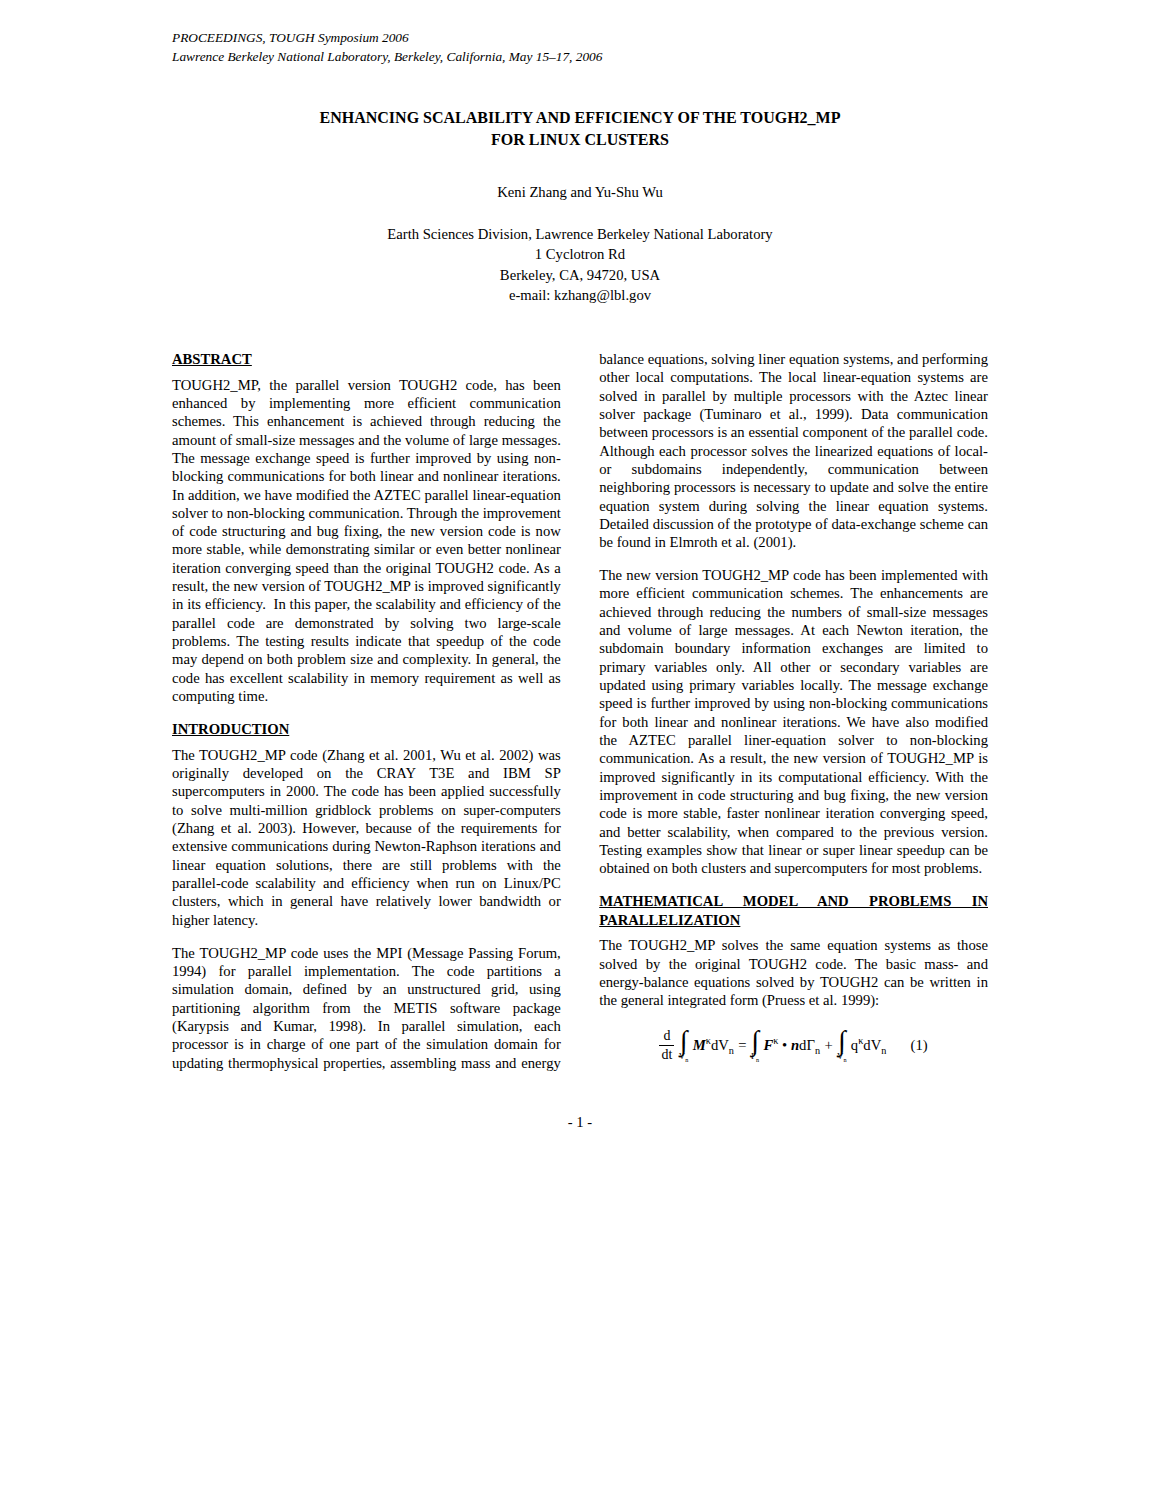PROCEEDINGS, TOUGH Symposium 2006
Lawrence Berkeley National Laboratory, Berkeley, California, May 15–17, 2006
Enhancing Scalability and Efficiency of the TOUGH2_MP
for Linux Clusters
Keni Zhang and Yu-Shu Wu
Earth Sciences Division, Lawrence Berkeley National Laboratory
1 Cyclotron Rd
Berkeley, CA, 94720, USA
e-mail: kzhang@lbl.gov
Abstract
TOUGH2_MP, the parallel version TOUGH2 code, has been enhanced by implementing more efficient communication schemes. This enhancement is achieved through reducing the amount of small-size messages and the volume of large messages. The message exchange speed is further improved by using non-blocking communications for both linear and nonlinear iterations. In addition, we have modified the AZTEC parallel linear-equation solver to non-blocking communication. Through the improvement of code structuring and bug fixing, the new version code is now more stable, while demonstrating similar or even better nonlinear iteration converging speed than the original TOUGH2 code. As a result, the new version of TOUGH2_MP is improved significantly in its efficiency. In this paper, the scalability and efficiency of the parallel code are demonstrated by solving two large-scale problems. The testing results indicate that speedup of the code may depend on both problem size and complexity. In general, the code has excellent scalability in memory requirement as well as computing time.
Introduction
The TOUGH2_MP code (Zhang et al. 2001, Wu et al. 2002) was originally developed on the CRAY T3E and IBM SP supercomputers in 2000. The code has been applied successfully to solve multi-million gridblock problems on super-computers (Zhang et al. 2003). However, because of the requirements for extensive communications during Newton-Raphson iterations and linear equation solutions, there are still problems with the parallel-code scalability and efficiency when run on Linux/PC clusters, which in general have relatively lower bandwidth or higher latency.
The TOUGH2_MP code uses the MPI (Message Passing Forum, 1994) for parallel implementation. The code partitions a simulation domain, defined by an unstructured grid, using partitioning algorithm from the METIS software package (Karypsis and Kumar, 1998). In parallel simulation, each processor is in charge of one part of the simulation domain for updating thermophysical properties, assembling mass and energy balance equations, solving liner equation systems, and performing other local computations. The local linear-equation systems are solved in parallel by multiple processors with the Aztec linear solver package (Tuminaro et al., 1999). Data communication between processors is an essential component of the parallel code. Although each processor solves the linearized equations of local- or subdomains independently, communication between neighboring processors is necessary to update and solve the entire equation system during solving the linear equation systems. Detailed discussion of the prototype of data-exchange scheme can be found in Elmroth et al. (2001).
The new version TOUGH2_MP code has been implemented with more efficient communication schemes. The enhancements are achieved through reducing the numbers of small-size messages and volume of large messages. At each Newton iteration, the subdomain boundary information exchanges are limited to primary variables only. All other or secondary variables are updated using primary variables locally. The message exchange speed is further improved by using non-blocking communications for both linear and nonlinear iterations. We have also modified the AZTEC parallel liner-equation solver to non-blocking communication. As a result, the new version of TOUGH2_MP is improved significantly in its computational efficiency. With the improvement in code structuring and bug fixing, the new version code is more stable, faster nonlinear iteration converging speed, and better scalability, when compared to the previous version. Testing examples show that linear or super linear speedup can be obtained on both clusters and supercomputers for most problems.
Mathematical Model and Problems in Parallelization
The TOUGH2_MP solves the same equation systems as those solved by the original TOUGH2 code. The basic mass- and energy-balance equations solved by TOUGH2 can be written in the general integrated form (Pruess et al. 1999):
| d dt | ∫ V n | M κ dV n | = | ∫ Γ n | F κ • n dΓ n | + | ∫ V n | q κ dV n | (1) |
- 1 -